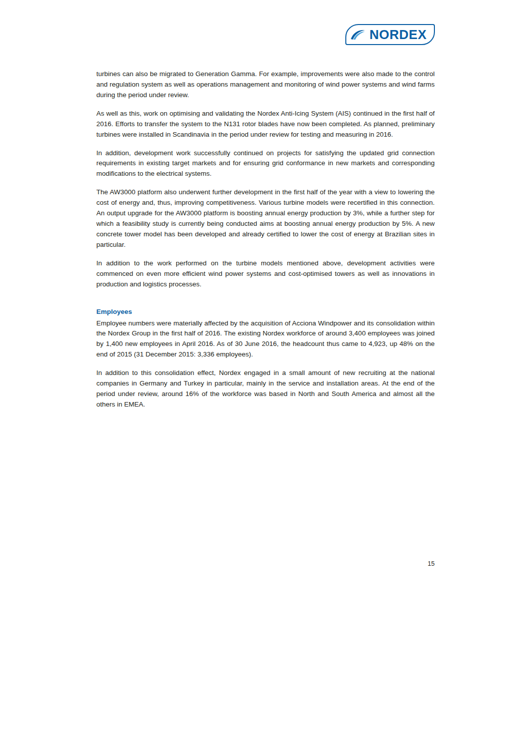NORDEX
turbines can also be migrated to Generation Gamma. For example, improvements were also made to the control and regulation system as well as operations management and monitoring of wind power systems and wind farms during the period under review.
As well as this, work on optimising and validating the Nordex Anti-Icing System (AIS) continued in the first half of 2016. Efforts to transfer the system to the N131 rotor blades have now been completed. As planned, preliminary turbines were installed in Scandinavia in the period under review for testing and measuring in 2016.
In addition, development work successfully continued on projects for satisfying the updated grid connection requirements in existing target markets and for ensuring grid conformance in new markets and corresponding modifications to the electrical systems.
The AW3000 platform also underwent further development in the first half of the year with a view to lowering the cost of energy and, thus, improving competitiveness. Various turbine models were recertified in this connection. An output upgrade for the AW3000 platform is boosting annual energy production by 3%, while a further step for which a feasibility study is currently being conducted aims at boosting annual energy production by 5%. A new concrete tower model has been developed and already certified to lower the cost of energy at Brazilian sites in particular.
In addition to the work performed on the turbine models mentioned above, development activities were commenced on even more efficient wind power systems and cost-optimised towers as well as innovations in production and logistics processes.
Employees
Employee numbers were materially affected by the acquisition of Acciona Windpower and its consolidation within the Nordex Group in the first half of 2016. The existing Nordex workforce of around 3,400 employees was joined by 1,400 new employees in April 2016. As of 30 June 2016, the headcount thus came to 4,923, up 48% on the end of 2015 (31 December 2015: 3,336 employees).
In addition to this consolidation effect, Nordex engaged in a small amount of new recruiting at the national companies in Germany and Turkey in particular, mainly in the service and installation areas. At the end of the period under review, around 16% of the workforce was based in North and South America and almost all the others in EMEA.
15